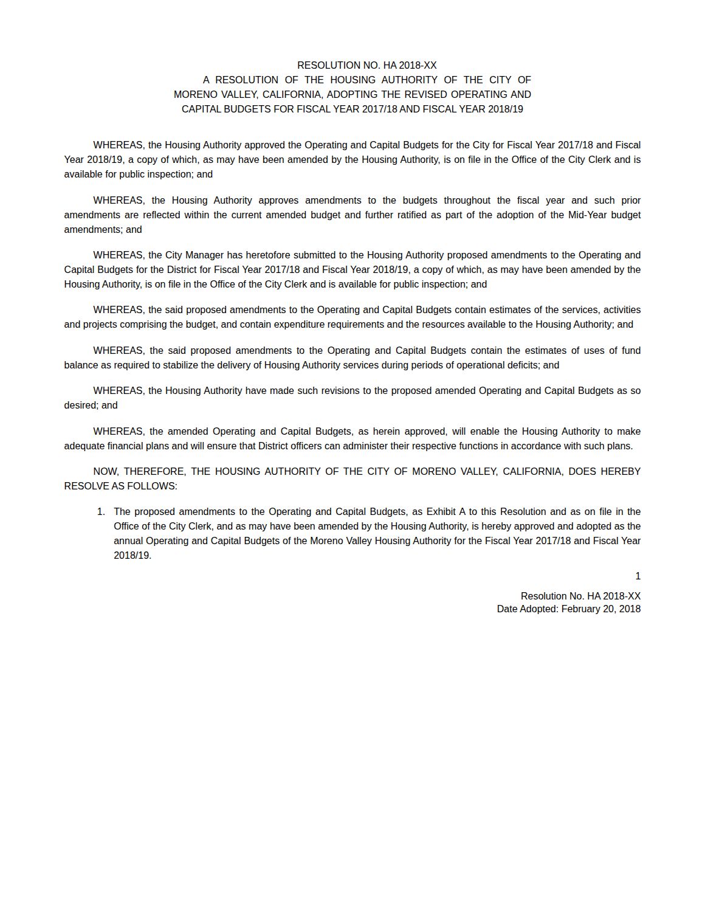RESOLUTION NO. HA 2018-XX
A RESOLUTION OF THE HOUSING AUTHORITY OF THE CITY OF MORENO VALLEY, CALIFORNIA, ADOPTING THE REVISED OPERATING AND CAPITAL BUDGETS FOR FISCAL YEAR 2017/18 AND FISCAL YEAR 2018/19
WHEREAS, the Housing Authority approved the Operating and Capital Budgets for the City for Fiscal Year 2017/18 and Fiscal Year 2018/19, a copy of which, as may have been amended by the Housing Authority, is on file in the Office of the City Clerk and is available for public inspection; and
WHEREAS, the Housing Authority approves amendments to the budgets throughout the fiscal year and such prior amendments are reflected within the current amended budget and further ratified as part of the adoption of the Mid-Year budget amendments; and
WHEREAS, the City Manager has heretofore submitted to the Housing Authority proposed amendments to the Operating and Capital Budgets for the District for Fiscal Year 2017/18 and Fiscal Year 2018/19, a copy of which, as may have been amended by the Housing Authority, is on file in the Office of the City Clerk and is available for public inspection; and
WHEREAS, the said proposed amendments to the Operating and Capital Budgets contain estimates of the services, activities and projects comprising the budget, and contain expenditure requirements and the resources available to the Housing Authority; and
WHEREAS, the said proposed amendments to the Operating and Capital Budgets contain the estimates of uses of fund balance as required to stabilize the delivery of Housing Authority services during periods of operational deficits; and
WHEREAS, the Housing Authority have made such revisions to the proposed amended Operating and Capital Budgets as so desired; and
WHEREAS, the amended Operating and Capital Budgets, as herein approved, will enable the Housing Authority to make adequate financial plans and will ensure that District officers can administer their respective functions in accordance with such plans.
NOW, THEREFORE, THE HOUSING AUTHORITY OF THE CITY OF MORENO VALLEY, CALIFORNIA, DOES HEREBY RESOLVE AS FOLLOWS:
The proposed amendments to the Operating and Capital Budgets, as Exhibit A to this Resolution and as on file in the Office of the City Clerk, and as may have been amended by the Housing Authority, is hereby approved and adopted as the annual Operating and Capital Budgets of the Moreno Valley Housing Authority for the Fiscal Year 2017/18 and Fiscal Year 2018/19.
1
Resolution No. HA 2018-XX
Date Adopted: February 20, 2018